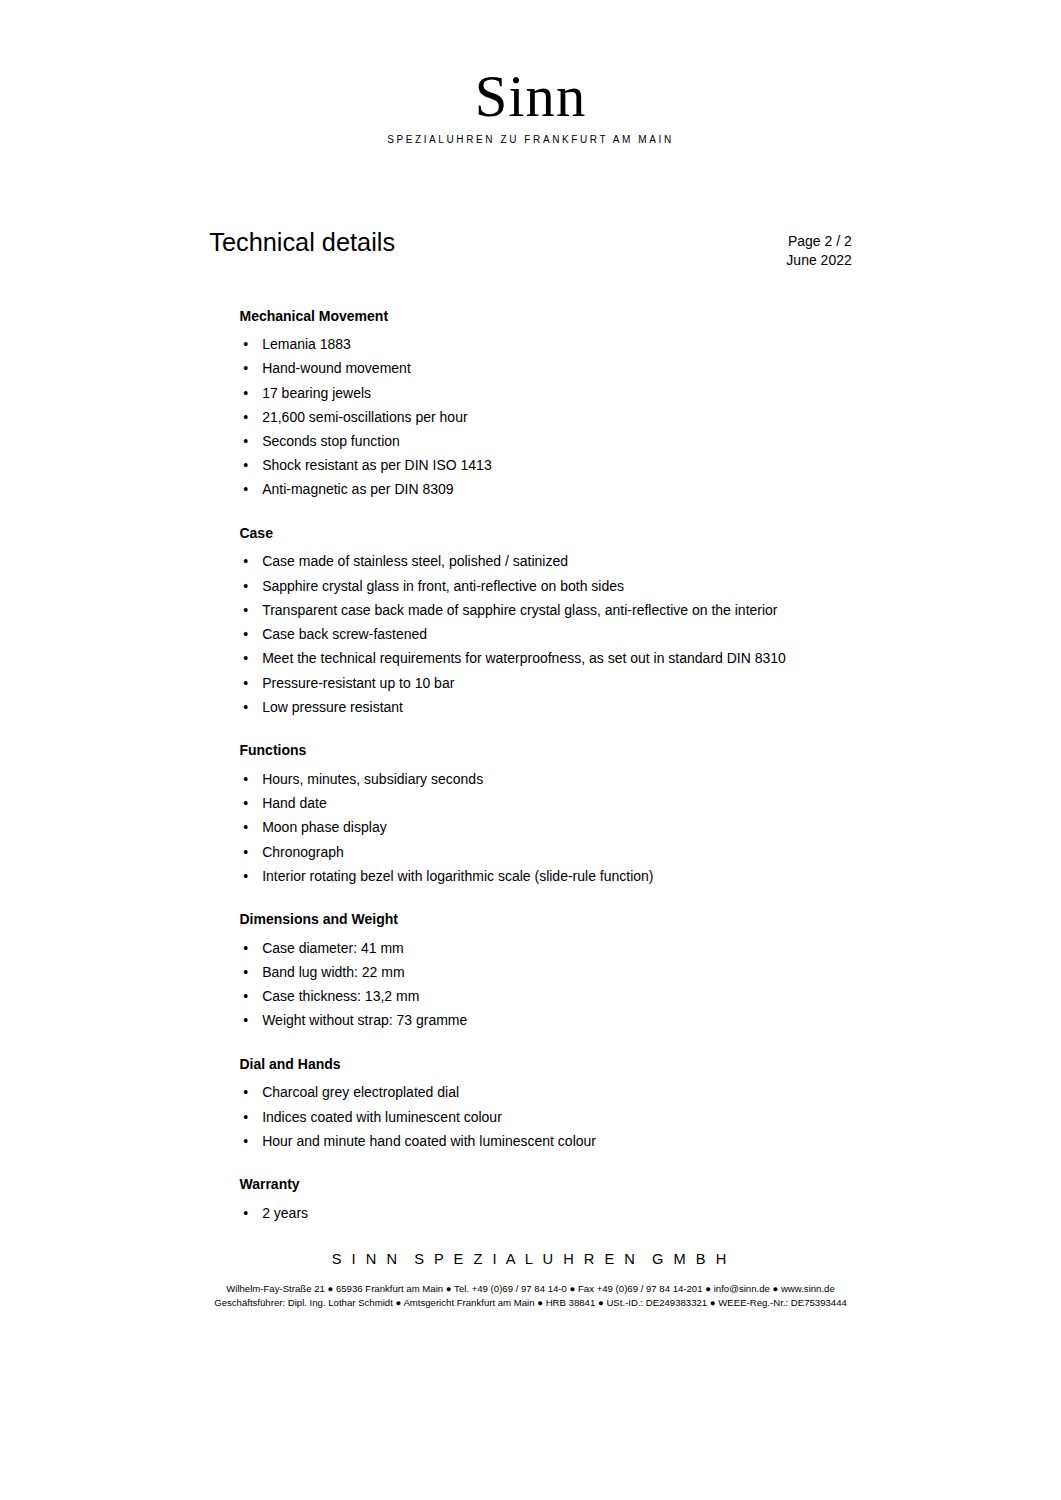Sinn
Spezialuhren zu Frankfurt am Main
Technical details
Page 2 / 2
June 2022
Mechanical Movement
Lemania 1883
Hand-wound movement
17 bearing jewels
21,600 semi-oscillations per hour
Seconds stop function
Shock resistant as per DIN ISO 1413
Anti-magnetic as per DIN 8309
Case
Case made of stainless steel, polished / satinized
Sapphire crystal glass in front, anti-reflective on both sides
Transparent case back made of sapphire crystal glass, anti-reflective on the interior
Case back screw-fastened
Meet the technical requirements for waterproofness, as set out in standard DIN 8310
Pressure-resistant up to 10 bar
Low pressure resistant
Functions
Hours, minutes, subsidiary seconds
Hand date
Moon phase display
Chronograph
Interior rotating bezel with logarithmic scale (slide-rule function)
Dimensions and Weight
Case diameter: 41 mm
Band lug width: 22 mm
Case thickness: 13,2 mm
Weight without strap: 73 gramme
Dial and Hands
Charcoal grey electroplated dial
Indices coated with luminescent colour
Hour and minute hand coated with luminescent colour
Warranty
2 years
S I N N S P E Z I A L U H R E N G M B H
Wilhelm-Fay-Straße 21 ● 65936 Frankfurt am Main ● Tel. +49 (0)69 / 97 84 14-0 ● Fax +49 (0)69 / 97 84 14-201 ● info@sinn.de ● www.sinn.de
Geschäftsführer: Dipl. Ing. Lothar Schmidt ● Amtsgericht Frankfurt am Main ● HRB 38841 ● USt.-ID.: DE249383321 ● WEEE-Reg.-Nr.: DE75393444